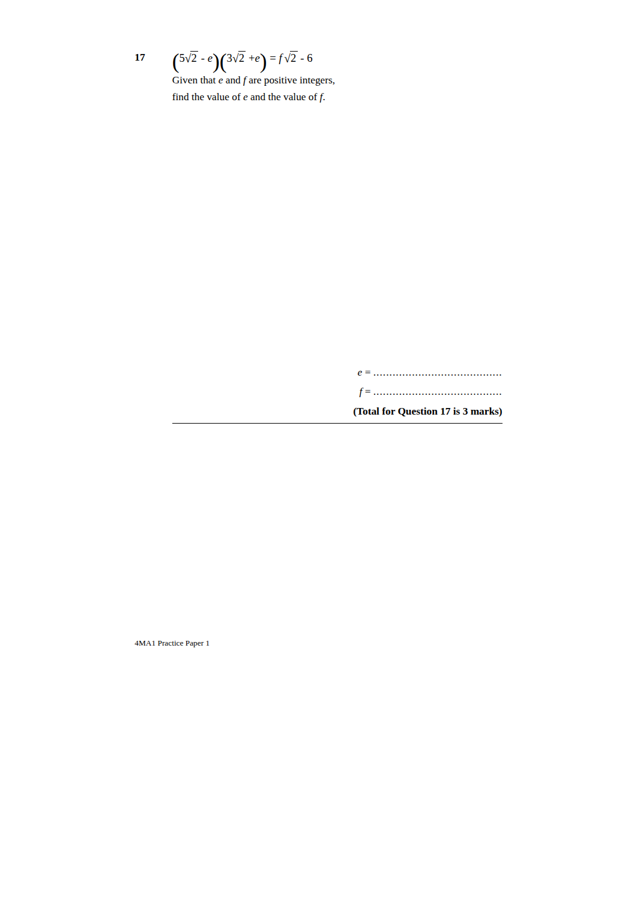17
(5√2 - e)(3√2 +e) = f √2 - 6
Given that e and f are positive integers,
find the value of e and the value of f.
e = ........................................
f = ........................................
(Total for Question 17 is 3 marks)
4MA1 Practice Paper 1